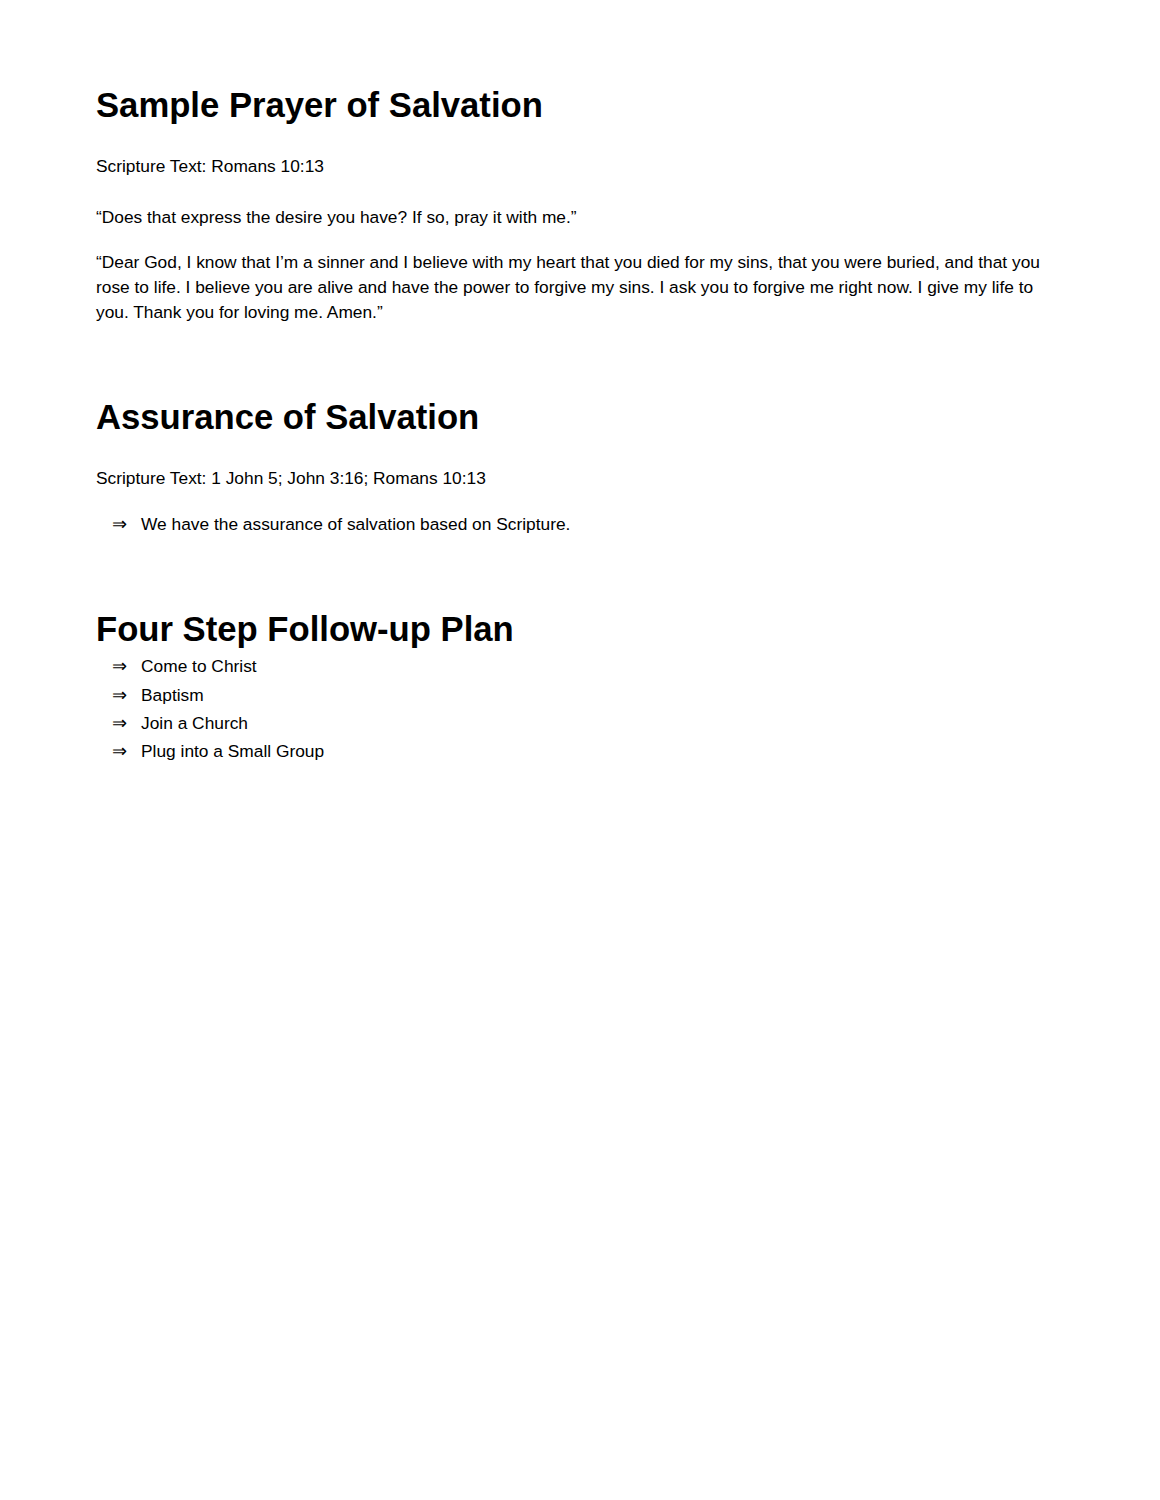Sample Prayer of Salvation
Scripture Text: Romans 10:13
“Does that express the desire you have? If so, pray it with me.”
“Dear God, I know that I’m a sinner and I believe with my heart that you died for my sins, that you were buried, and that you rose to life. I believe you are alive and have the power to forgive my sins. I ask you to forgive me right now. I give my life to you. Thank you for loving me. Amen.”
Assurance of Salvation
Scripture Text: 1 John 5; John 3:16; Romans 10:13
We have the assurance of salvation based on Scripture.
Four Step Follow-up Plan
Come to Christ
Baptism
Join a Church
Plug into a Small Group